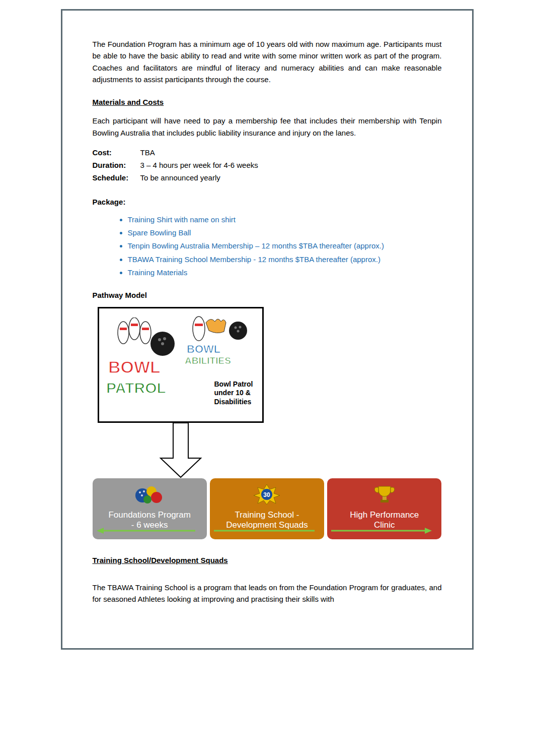The Foundation Program has a minimum age of 10 years old with now maximum age. Participants must be able to have the basic ability to read and write with some minor written work as part of the program. Coaches and facilitators are mindful of literacy and numeracy abilities and can make reasonable adjustments to assist participants through the course.
Materials and Costs
Each participant will have need to pay a membership fee that includes their membership with Tenpin Bowling Australia that includes public liability insurance and injury on the lanes.
| Cost: | TBA |
| Duration: | 3 – 4 hours per week for 4-6 weeks |
| Schedule: | To be announced yearly |
Package:
Training Shirt with name on shirt
Spare Bowling Ball
Tenpin Bowling Australia Membership – 12 months $TBA thereafter (approx.)
TBAWA Training School Membership - 12 months $TBA thereafter (approx.)
Training Materials
Pathway Model
BOWL PATROL BOWL ABILITIES
Bowl Patrol
under 10 &
Disabilities
Foundations Program
- 6 weeks
30
Training School -
Development Squads
High Performance
Clinic
Training School/Development Squads
The TBAWA Training School is a program that leads on from the Foundation Program for graduates, and for seasoned Athletes looking at improving and practising their skills with